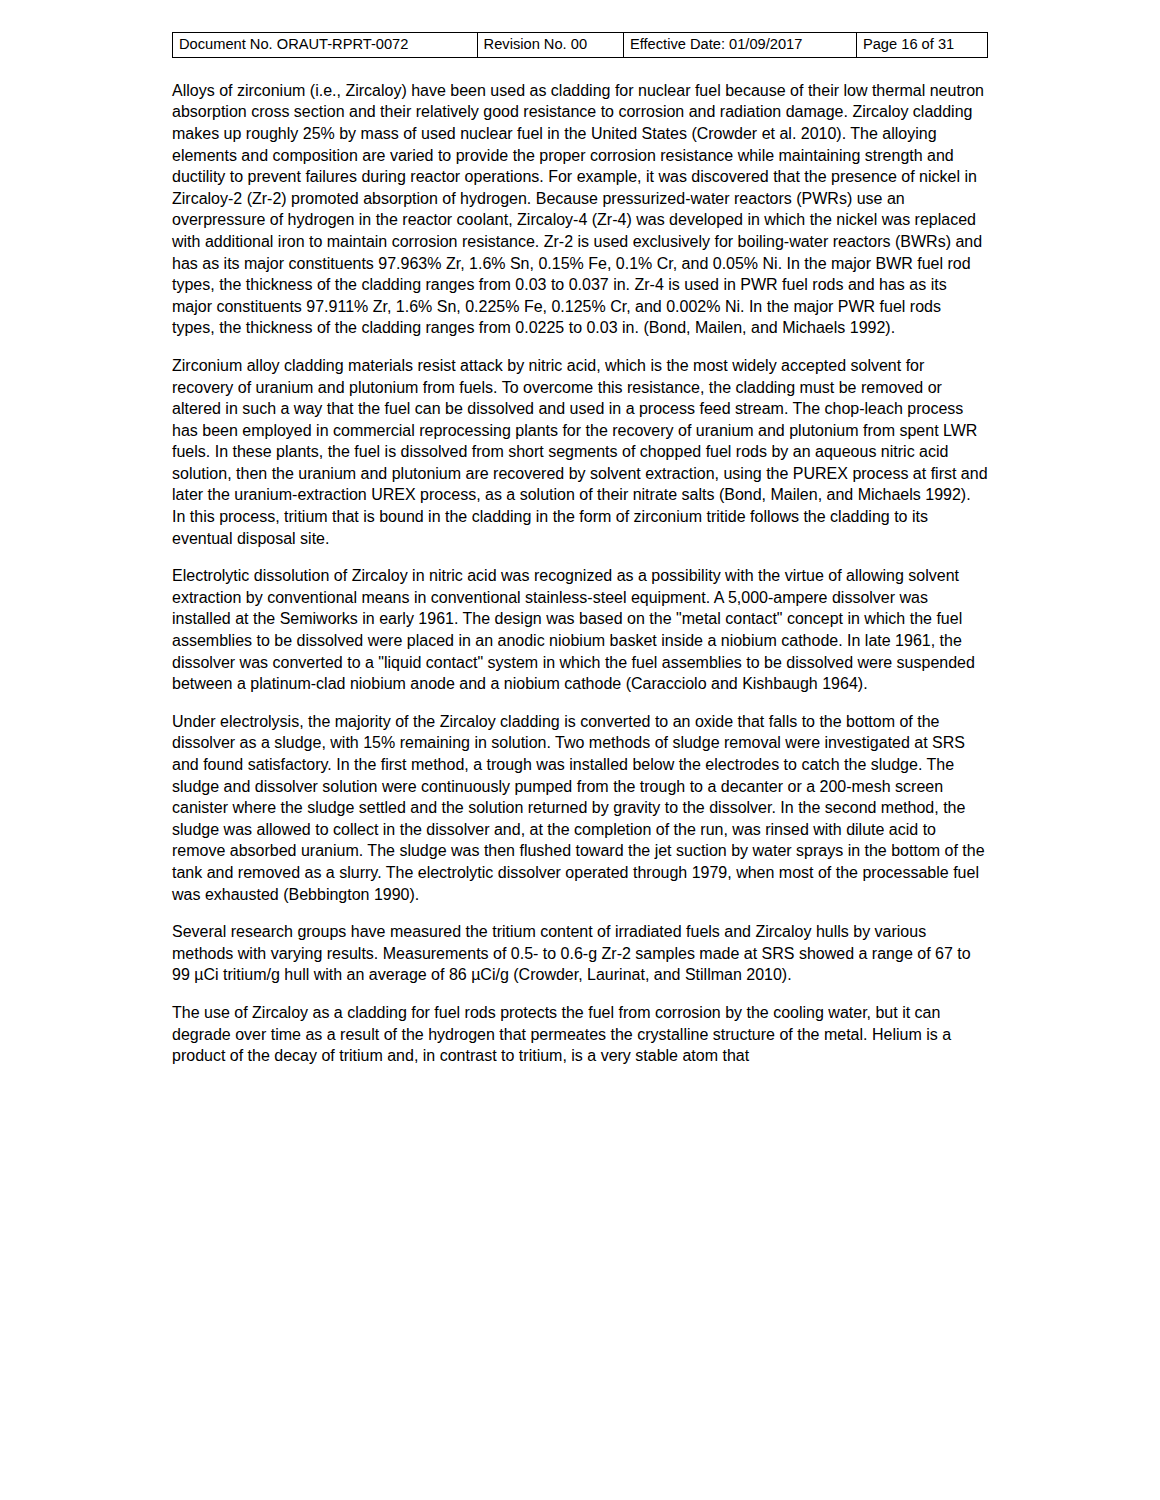| Document No. ORAUT-RPRT-0072 | Revision No. 00 | Effective Date: 01/09/2017 | Page 16 of 31 |
Alloys of zirconium (i.e., Zircaloy) have been used as cladding for nuclear fuel because of their low thermal neutron absorption cross section and their relatively good resistance to corrosion and radiation damage. Zircaloy cladding makes up roughly 25% by mass of used nuclear fuel in the United States (Crowder et al. 2010). The alloying elements and composition are varied to provide the proper corrosion resistance while maintaining strength and ductility to prevent failures during reactor operations. For example, it was discovered that the presence of nickel in Zircaloy-2 (Zr-2) promoted absorption of hydrogen. Because pressurized-water reactors (PWRs) use an overpressure of hydrogen in the reactor coolant, Zircaloy-4 (Zr-4) was developed in which the nickel was replaced with additional iron to maintain corrosion resistance. Zr-2 is used exclusively for boiling-water reactors (BWRs) and has as its major constituents 97.963% Zr, 1.6% Sn, 0.15% Fe, 0.1% Cr, and 0.05% Ni. In the major BWR fuel rod types, the thickness of the cladding ranges from 0.03 to 0.037 in. Zr-4 is used in PWR fuel rods and has as its major constituents 97.911% Zr, 1.6% Sn, 0.225% Fe, 0.125% Cr, and 0.002% Ni. In the major PWR fuel rods types, the thickness of the cladding ranges from 0.0225 to 0.03 in. (Bond, Mailen, and Michaels 1992).
Zirconium alloy cladding materials resist attack by nitric acid, which is the most widely accepted solvent for recovery of uranium and plutonium from fuels. To overcome this resistance, the cladding must be removed or altered in such a way that the fuel can be dissolved and used in a process feed stream. The chop-leach process has been employed in commercial reprocessing plants for the recovery of uranium and plutonium from spent LWR fuels. In these plants, the fuel is dissolved from short segments of chopped fuel rods by an aqueous nitric acid solution, then the uranium and plutonium are recovered by solvent extraction, using the PUREX process at first and later the uranium-extraction UREX process, as a solution of their nitrate salts (Bond, Mailen, and Michaels 1992). In this process, tritium that is bound in the cladding in the form of zirconium tritide follows the cladding to its eventual disposal site.
Electrolytic dissolution of Zircaloy in nitric acid was recognized as a possibility with the virtue of allowing solvent extraction by conventional means in conventional stainless-steel equipment. A 5,000-ampere dissolver was installed at the Semiworks in early 1961. The design was based on the "metal contact" concept in which the fuel assemblies to be dissolved were placed in an anodic niobium basket inside a niobium cathode. In late 1961, the dissolver was converted to a "liquid contact" system in which the fuel assemblies to be dissolved were suspended between a platinum-clad niobium anode and a niobium cathode (Caracciolo and Kishbaugh 1964).
Under electrolysis, the majority of the Zircaloy cladding is converted to an oxide that falls to the bottom of the dissolver as a sludge, with 15% remaining in solution. Two methods of sludge removal were investigated at SRS and found satisfactory. In the first method, a trough was installed below the electrodes to catch the sludge. The sludge and dissolver solution were continuously pumped from the trough to a decanter or a 200-mesh screen canister where the sludge settled and the solution returned by gravity to the dissolver. In the second method, the sludge was allowed to collect in the dissolver and, at the completion of the run, was rinsed with dilute acid to remove absorbed uranium. The sludge was then flushed toward the jet suction by water sprays in the bottom of the tank and removed as a slurry. The electrolytic dissolver operated through 1979, when most of the processable fuel was exhausted (Bebbington 1990).
Several research groups have measured the tritium content of irradiated fuels and Zircaloy hulls by various methods with varying results. Measurements of 0.5- to 0.6-g Zr-2 samples made at SRS showed a range of 67 to 99 µCi tritium/g hull with an average of 86 µCi/g (Crowder, Laurinat, and Stillman 2010).
The use of Zircaloy as a cladding for fuel rods protects the fuel from corrosion by the cooling water, but it can degrade over time as a result of the hydrogen that permeates the crystalline structure of the metal. Helium is a product of the decay of tritium and, in contrast to tritium, is a very stable atom that